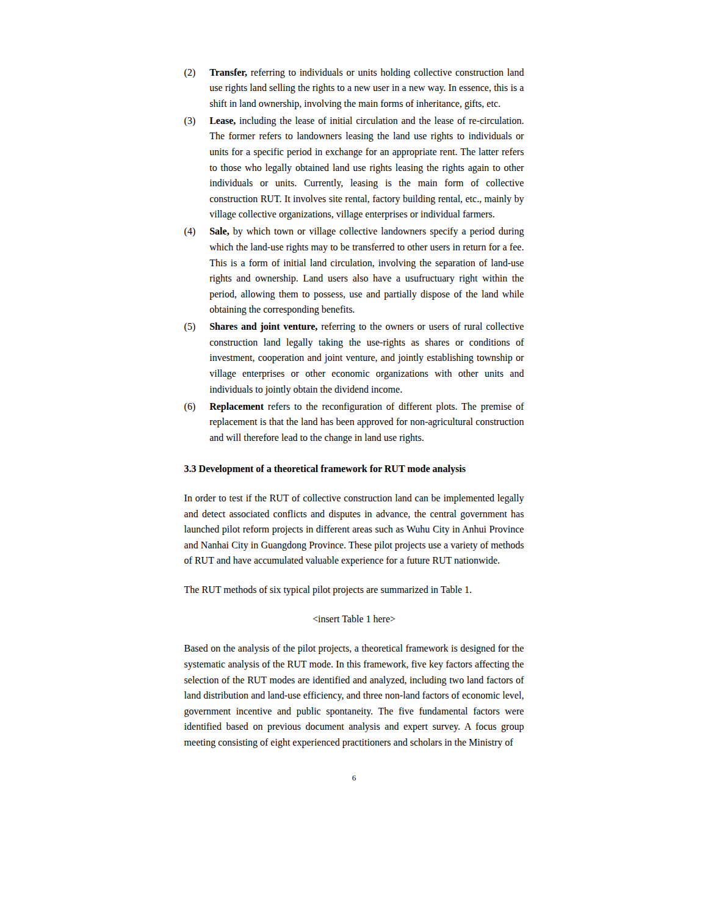(2) Transfer, referring to individuals or units holding collective construction land use rights land selling the rights to a new user in a new way. In essence, this is a shift in land ownership, involving the main forms of inheritance, gifts, etc.
(3) Lease, including the lease of initial circulation and the lease of re-circulation. The former refers to landowners leasing the land use rights to individuals or units for a specific period in exchange for an appropriate rent. The latter refers to those who legally obtained land use rights leasing the rights again to other individuals or units. Currently, leasing is the main form of collective construction RUT. It involves site rental, factory building rental, etc., mainly by village collective organizations, village enterprises or individual farmers.
(4) Sale, by which town or village collective landowners specify a period during which the land-use rights may to be transferred to other users in return for a fee. This is a form of initial land circulation, involving the separation of land-use rights and ownership. Land users also have a usufructuary right within the period, allowing them to possess, use and partially dispose of the land while obtaining the corresponding benefits.
(5) Shares and joint venture, referring to the owners or users of rural collective construction land legally taking the use-rights as shares or conditions of investment, cooperation and joint venture, and jointly establishing township or village enterprises or other economic organizations with other units and individuals to jointly obtain the dividend income.
(6) Replacement refers to the reconfiguration of different plots. The premise of replacement is that the land has been approved for non-agricultural construction and will therefore lead to the change in land use rights.
3.3 Development of a theoretical framework for RUT mode analysis
In order to test if the RUT of collective construction land can be implemented legally and detect associated conflicts and disputes in advance, the central government has launched pilot reform projects in different areas such as Wuhu City in Anhui Province and Nanhai City in Guangdong Province. These pilot projects use a variety of methods of RUT and have accumulated valuable experience for a future RUT nationwide.
The RUT methods of six typical pilot projects are summarized in Table 1.
<insert Table 1 here>
Based on the analysis of the pilot projects, a theoretical framework is designed for the systematic analysis of the RUT mode. In this framework, five key factors affecting the selection of the RUT modes are identified and analyzed, including two land factors of land distribution and land-use efficiency, and three non-land factors of economic level, government incentive and public spontaneity. The five fundamental factors were identified based on previous document analysis and expert survey. A focus group meeting consisting of eight experienced practitioners and scholars in the Ministry of
6